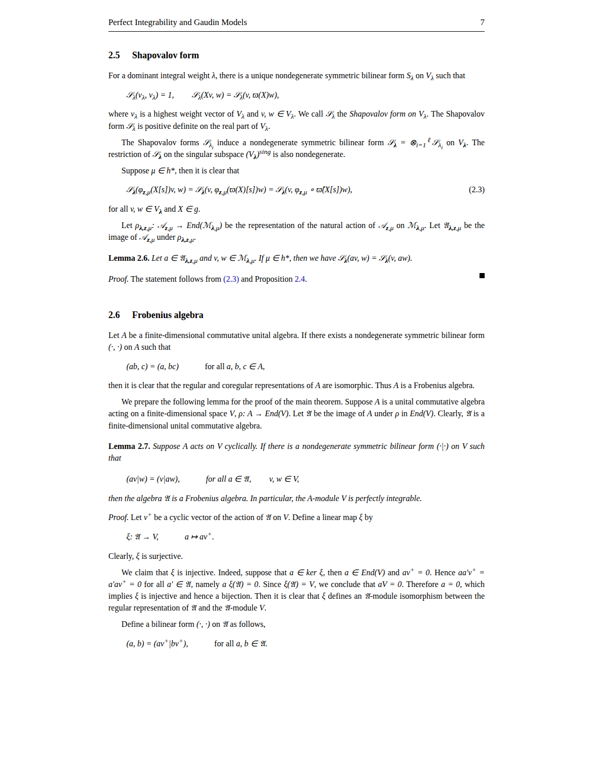Perfect Integrability and Gaudin Models 7
2.5 Shapovalov form
For a dominant integral weight λ, there is a unique nondegenerate symmetric bilinear form Sλ on Vλ such that
𝒮λ(vλ, vλ) = 1, 𝒮λ(Xv, w) = 𝒮λ(v, ϖ(X)w),
where vλ is a highest weight vector of Vλ and v, w ∈ Vλ. We call 𝒮λ the Shapovalov form on Vλ. The Shapovalov form 𝒮λ is positive definite on the real part of Vλ.
The Shapovalov forms 𝒮λi induce a nondegenerate symmetric bilinear form 𝒮λ = ⊗i=1ℓ𝒮λi on Vλ. The restriction of 𝒮λ on the singular subspace (Vλ)sing is also nondegenerate.
Suppose μ ∈ h*, then it is clear that
𝒮λ(φz,μ(X[s])v, w) = 𝒮λ(v, φz,μ(ϖ(X)[s])w) = 𝒮λ(v, φz,μ ∘ ϖ̂(X[s])w),(2.3)
for all v, w ∈ Vλ and X ∈ g.
Let ρλ,z,μ: 𝒜z,μ → End(ℳλ,μ) be the representation of the natural action of 𝒜z,μ on ℳλ,μ. Let 𝔄λ,z,μ be the image of 𝒜z,μ under ρλ,z,μ.
Lemma 2.6. Let a ∈ 𝔄λ,z,μ and v, w ∈ ℳλ,μ. If μ ∈ h*, then we have 𝒮λ(av, w) = 𝒮λ(v, aw).
Proof. The statement follows from (2.3) and Proposition 2.4.
2.6 Frobenius algebra
Let A be a finite-dimensional commutative unital algebra. If there exists a nondegenerate symmetric bilinear form (·, ·) on A such that
(ab, c) = (a, bc) for all a, b, c ∈ A,
then it is clear that the regular and coregular representations of A are isomorphic. Thus A is a Frobenius algebra.
We prepare the following lemma for the proof of the main theorem. Suppose A is a unital commutative algebra acting on a finite-dimensional space V, ρ: A → End(V). Let 𝔄 be the image of A under ρ in End(V). Clearly, 𝔄 is a finite-dimensional unital commutative algebra.
Lemma 2.7. Suppose A acts on V cyclically. If there is a nondegenerate symmetric bilinear form (·|·) on V such that
(av|w) = (v|aw), for all a ∈ 𝔄, v, w ∈ V,
then the algebra 𝔄 is a Frobenius algebra. In particular, the A-module V is perfectly integrable.
Proof. Let v+ be a cyclic vector of the action of 𝔄 on V. Define a linear map ξ by
ξ: 𝔄 → V, a ↦ av+.
Clearly, ξ is surjective.
We claim that ξ is injective. Indeed, suppose that a ∈ ker ξ, then a ∈ End(V) and av+ = 0. Hence aa′v+ = a′av+ = 0 for all a′ ∈ 𝔄, namely a ξ(𝔄) = 0. Since ξ(𝔄) = V, we conclude that aV = 0. Therefore a = 0, which implies ξ is injective and hence a bijection. Then it is clear that ξ defines an 𝔄-module isomorphism between the regular representation of 𝔄 and the 𝔄-module V.
Define a bilinear form (·, ·) on 𝔄 as follows,
(a, b) = (av+|bv+), for all a, b ∈ 𝔄.